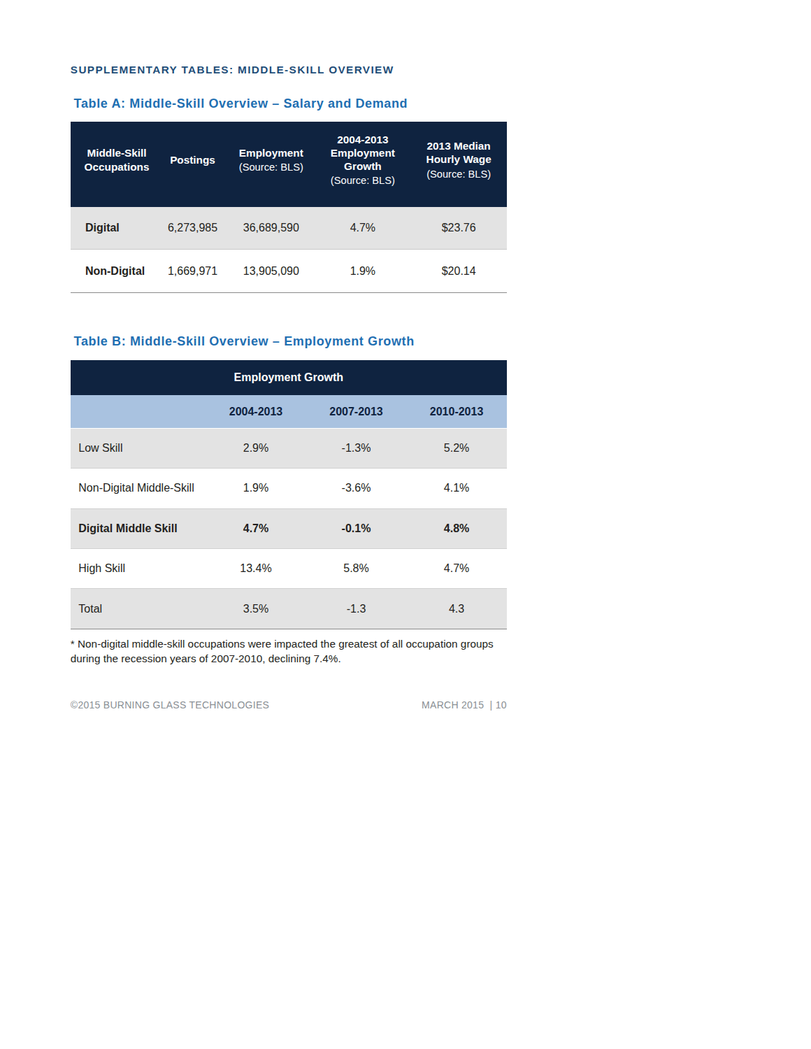Supplementary Tables: Middle-Skill Overview
Table A: Middle-Skill Overview – Salary and Demand
| Middle-Skill Occupations | Postings | Employment (Source: BLS) | 2004-2013 Employment Growth (Source: BLS) | 2013 Median Hourly Wage (Source: BLS) |
| --- | --- | --- | --- | --- |
| Digital | 6,273,985 | 36,689,590 | 4.7% | $23.76 |
| Non-Digital | 1,669,971 | 13,905,090 | 1.9% | $20.14 |
Table B: Middle-Skill Overview – Employment Growth
| Employment Growth |
| --- |
| | 2004-2013 | 2007-2013 | 2010-2013 |
| Low Skill | 2.9% | -1.3% | 5.2% |
| Non-Digital Middle-Skill | 1.9% | -3.6% | 4.1% |
| Digital Middle Skill | 4.7% | -0.1% | 4.8% |
| High Skill | 13.4% | 5.8% | 4.7% |
| Total | 3.5% | -1.3 | 4.3 |
* Non-digital middle-skill occupations were impacted the greatest of all occupation groups during the recession years of 2007-2010, declining 7.4%.
©2015 BURNING GLASS TECHNOLOGIES MARCH 2015 | 10